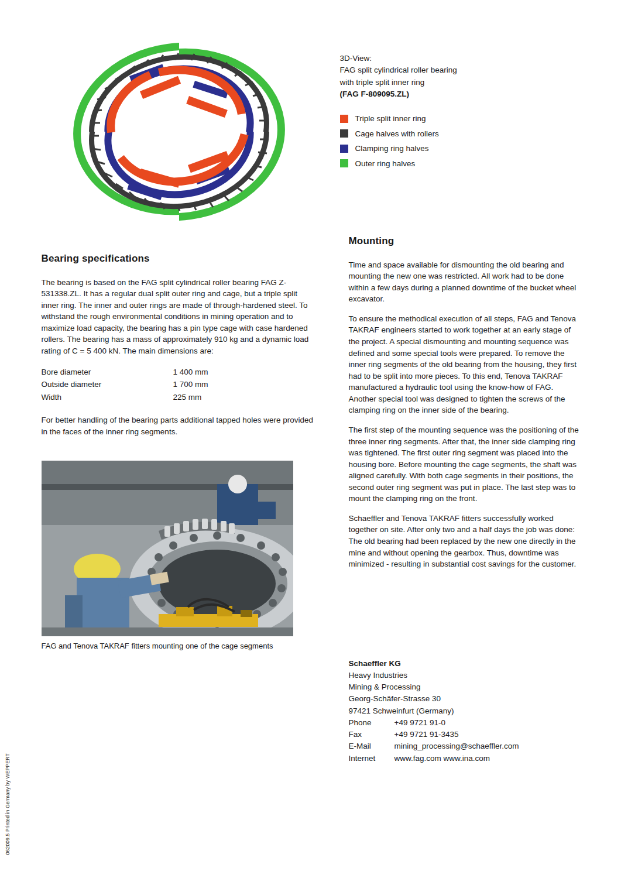062009.5 Printed in Germany by WEPPERT
3D-View:
FAG split cylindrical roller bearing
with triple split inner ring
(FAG F-809095.ZL)
Triple split inner ring
Cage halves with rollers
Clamping ring halves
Outer ring halves
Bearing specifications
The bearing is based on the FAG split cylindrical roller bearing FAG Z-531338.ZL. It has a regular dual split outer ring and cage, but a triple split inner ring. The inner and outer rings are made of through-hardened steel. To withstand the rough environmental conditions in mining operation and to maximize load capacity, the bearing has a pin type cage with case hardened rollers. The bearing has a mass of approximately 910 kg and a dynamic load rating of C = 5 400 kN. The main dimensions are:
| Bore diameter | 1 400 mm |
| Outside diameter | 1 700 mm |
| Width | 225 mm |
For better handling of the bearing parts additional tapped holes were provided in the faces of the inner ring segments.
FAG and Tenova TAKRAF fitters mounting one of the cage segments
Mounting
Time and space available for dismounting the old bearing and mounting the new one was restricted. All work had to be done within a few days during a planned downtime of the bucket wheel excavator.
To ensure the methodical execution of all steps, FAG and Tenova TAKRAF engineers started to work together at an early stage of the project. A special dismounting and mounting sequence was defined and some special tools were prepared. To remove the inner ring segments of the old bearing from the housing, they first had to be split into more pieces. To this end, Tenova TAKRAF manufactured a hydraulic tool using the know-how of FAG. Another special tool was designed to tighten the screws of the clamping ring on the inner side of the bearing.
The first step of the mounting sequence was the positioning of the three inner ring segments. After that, the inner side clamping ring was tightened. The first outer ring segment was placed into the housing bore. Before mounting the cage segments, the shaft was aligned carefully. With both cage segments in their positions, the second outer ring segment was put in place. The last step was to mount the clamping ring on the front.
Schaeffler and Tenova TAKRAF fitters successfully worked together on site. After only two and a half days the job was done: The old bearing had been replaced by the new one directly in the mine and without opening the gearbox. Thus, downtime was minimized - resulting in substantial cost savings for the customer.
Schaeffler KG
Heavy Industries
Mining & Processing
Georg-Schäfer-Strasse 30
97421 Schweinfurt (Germany)
| Phone | +49 9721 91-0 |
| Fax | +49 9721 91-3435 |
| E-Mail | mining_processing@schaeffler.com |
| Internet | www.fag.com www.ina.com |